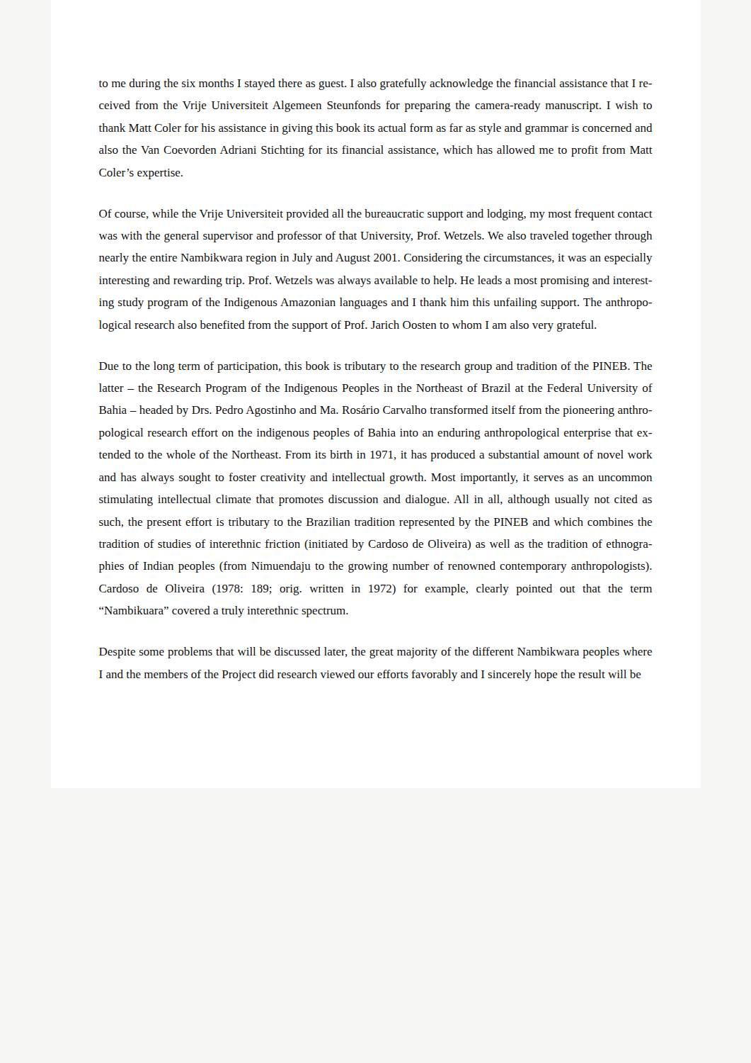to me during the six months I stayed there as guest. I also gratefully acknowledge the financial assistance that I received from the Vrije Universiteit Algemeen Steunfonds for preparing the camera-ready manuscript. I wish to thank Matt Coler for his assistance in giving this book its actual form as far as style and grammar is concerned and also the Van Coevorden Adriani Stichting for its financial assistance, which has allowed me to profit from Matt Coler’s expertise.
Of course, while the Vrije Universiteit provided all the bureaucratic support and lodging, my most frequent contact was with the general supervisor and professor of that University, Prof. Wetzels. We also traveled together through nearly the entire Nambikwara region in July and August 2001. Considering the circumstances, it was an especially interesting and rewarding trip. Prof. Wetzels was always available to help. He leads a most promising and interesting study program of the Indigenous Amazonian languages and I thank him this unfailing support. The anthropological research also benefited from the support of Prof. Jarich Oosten to whom I am also very grateful.
Due to the long term of participation, this book is tributary to the research group and tradition of the PINEB. The latter – the Research Program of the Indigenous Peoples in the Northeast of Brazil at the Federal University of Bahia – headed by Drs. Pedro Agostinho and Ma. Rosário Carvalho transformed itself from the pioneering anthropological research effort on the indigenous peoples of Bahia into an enduring anthropological enterprise that extended to the whole of the Northeast. From its birth in 1971, it has produced a substantial amount of novel work and has always sought to foster creativity and intellectual growth. Most importantly, it serves as an uncommon stimulating intellectual climate that promotes discussion and dialogue. All in all, although usually not cited as such, the present effort is tributary to the Brazilian tradition represented by the PINEB and which combines the tradition of studies of interethnic friction (initiated by Cardoso de Oliveira) as well as the tradition of ethnographies of Indian peoples (from Nimuendaju to the growing number of renowned contemporary anthropologists). Cardoso de Oliveira (1978: 189; orig. written in 1972) for example, clearly pointed out that the term “Nambikuara” covered a truly interethnic spectrum.
Despite some problems that will be discussed later, the great majority of the different Nambikwara peoples where I and the members of the Project did research viewed our efforts favorably and I sincerely hope the result will be